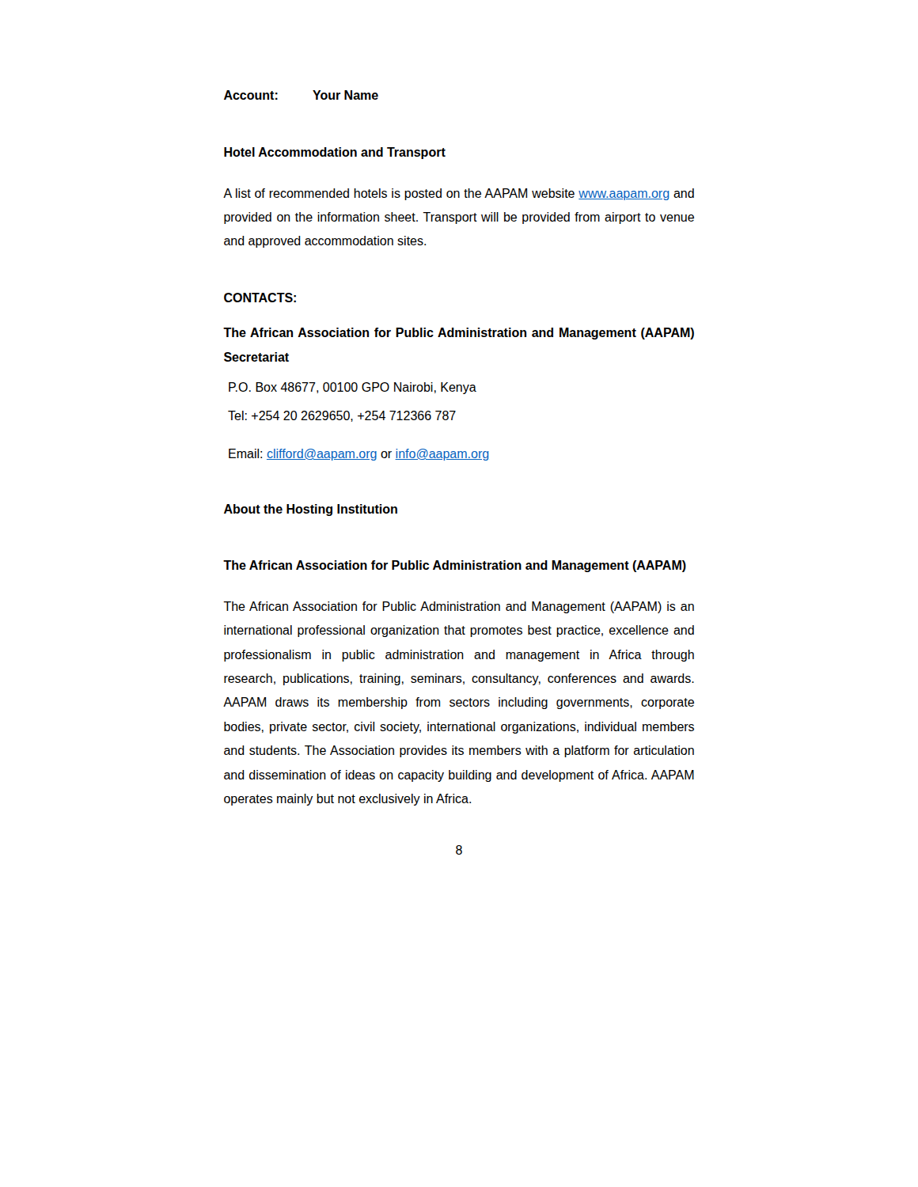Account: Your Name
Hotel Accommodation and Transport
A list of recommended hotels is posted on the AAPAM website www.aapam.org and provided on the information sheet. Transport will be provided from airport to venue and approved accommodation sites.
CONTACTS:
The African Association for Public Administration and Management (AAPAM) Secretariat
P.O. Box 48677, 00100 GPO Nairobi, Kenya
Tel: +254 20 2629650, +254 712366 787
Email: clifford@aapam.org or info@aapam.org
About the Hosting Institution
The African Association for Public Administration and Management (AAPAM)
The African Association for Public Administration and Management (AAPAM) is an international professional organization that promotes best practice, excellence and professionalism in public administration and management in Africa through research, publications, training, seminars, consultancy, conferences and awards. AAPAM draws its membership from sectors including governments, corporate bodies, private sector, civil society, international organizations, individual members and students. The Association provides its members with a platform for articulation and dissemination of ideas on capacity building and development of Africa. AAPAM operates mainly but not exclusively in Africa.
8